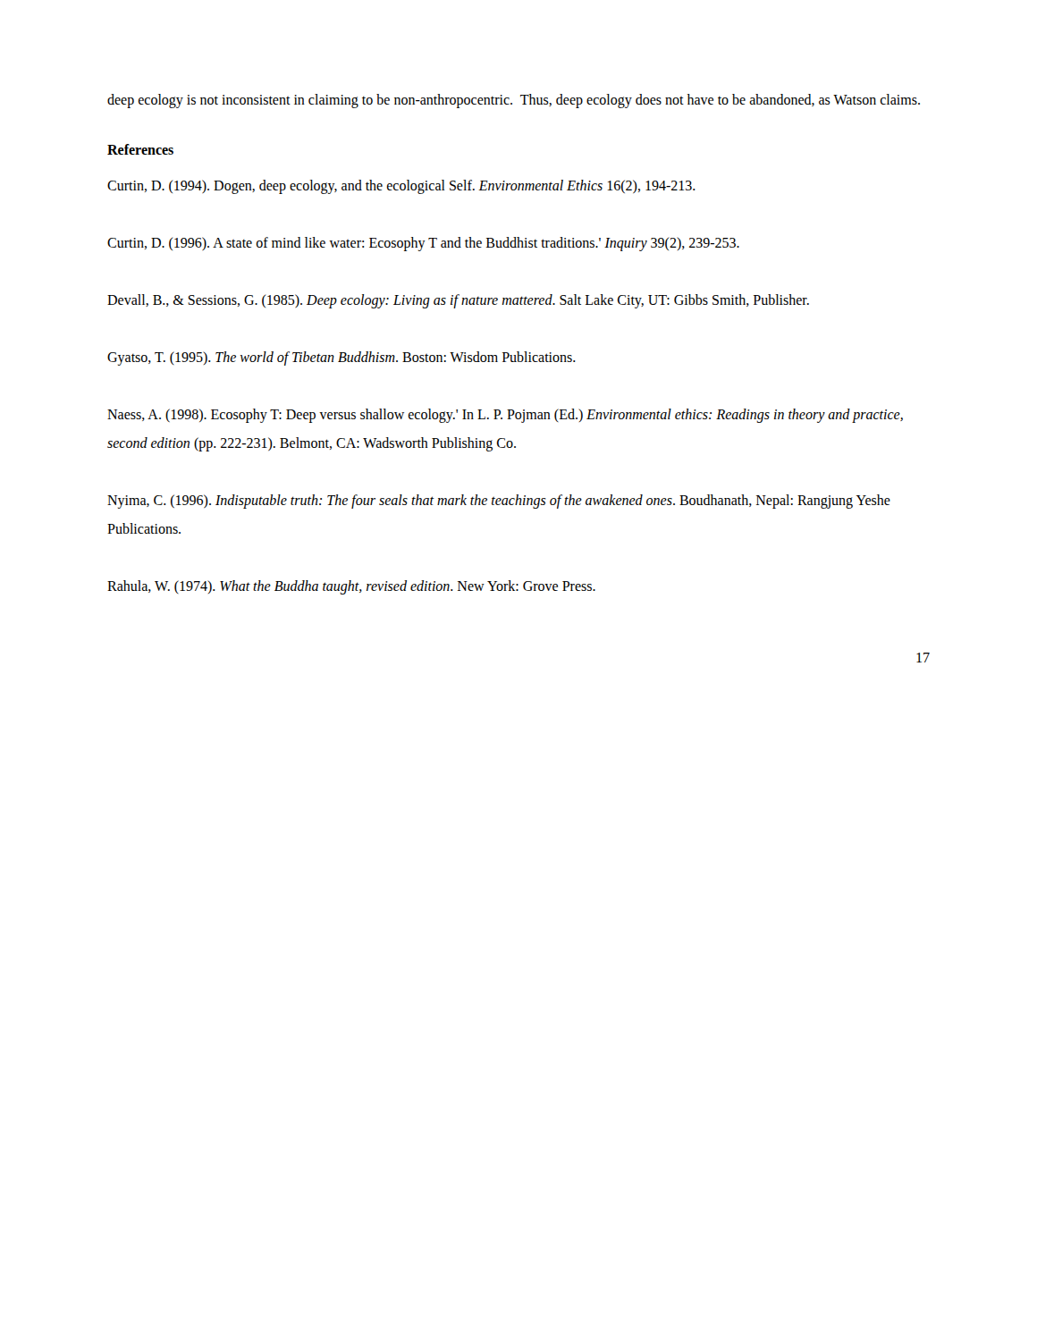deep ecology is not inconsistent in claiming to be non-anthropocentric. Thus, deep ecology does not have to be abandoned, as Watson claims.
References
Curtin, D. (1994). Dogen, deep ecology, and the ecological Self. Environmental Ethics 16(2), 194-213.
Curtin, D. (1996). A state of mind like water: Ecosophy T and the Buddhist traditions.' Inquiry 39(2), 239-253.
Devall, B., & Sessions, G. (1985). Deep ecology: Living as if nature mattered. Salt Lake City, UT: Gibbs Smith, Publisher.
Gyatso, T. (1995). The world of Tibetan Buddhism. Boston: Wisdom Publications.
Naess, A. (1998). Ecosophy T: Deep versus shallow ecology.' In L. P. Pojman (Ed.) Environmental ethics: Readings in theory and practice, second edition (pp. 222-231). Belmont, CA: Wadsworth Publishing Co.
Nyima, C. (1996). Indisputable truth: The four seals that mark the teachings of the awakened ones. Boudhanath, Nepal: Rangjung Yeshe Publications.
Rahula, W. (1974). What the Buddha taught, revised edition. New York: Grove Press.
17